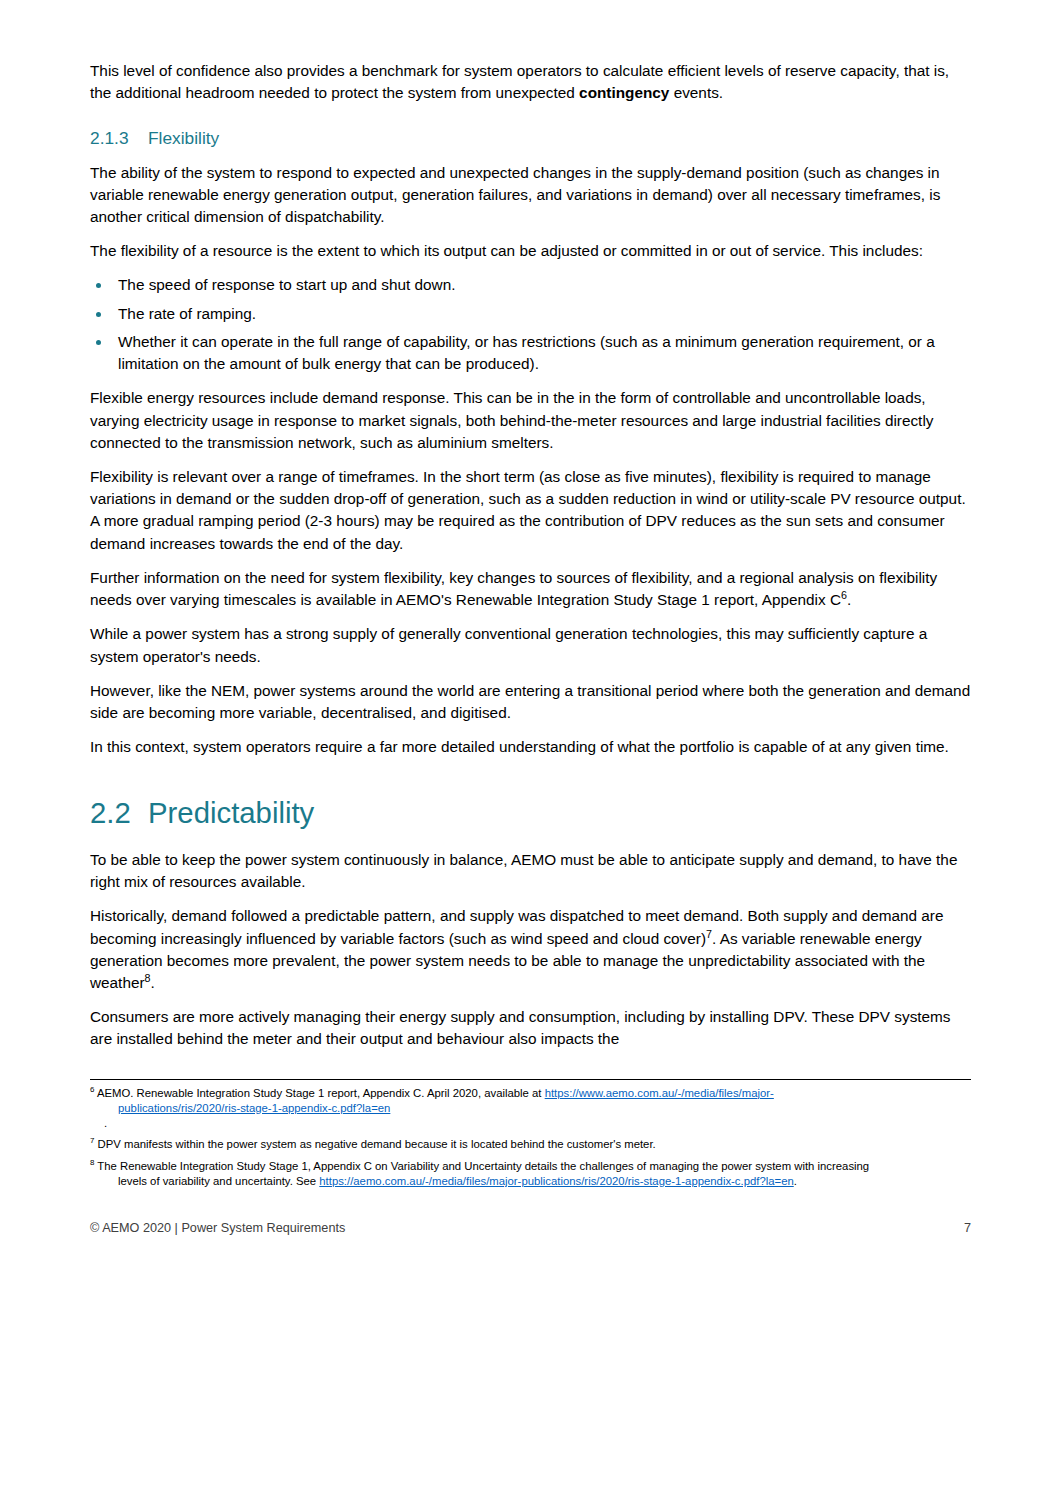This level of confidence also provides a benchmark for system operators to calculate efficient levels of reserve capacity, that is, the additional headroom needed to protect the system from unexpected contingency events.
2.1.3 Flexibility
The ability of the system to respond to expected and unexpected changes in the supply-demand position (such as changes in variable renewable energy generation output, generation failures, and variations in demand) over all necessary timeframes, is another critical dimension of dispatchability.
The flexibility of a resource is the extent to which its output can be adjusted or committed in or out of service. This includes:
The speed of response to start up and shut down.
The rate of ramping.
Whether it can operate in the full range of capability, or has restrictions (such as a minimum generation requirement, or a limitation on the amount of bulk energy that can be produced).
Flexible energy resources include demand response. This can be in the in the form of controllable and uncontrollable loads, varying electricity usage in response to market signals, both behind-the-meter resources and large industrial facilities directly connected to the transmission network, such as aluminium smelters.
Flexibility is relevant over a range of timeframes. In the short term (as close as five minutes), flexibility is required to manage variations in demand or the sudden drop-off of generation, such as a sudden reduction in wind or utility-scale PV resource output. A more gradual ramping period (2-3 hours) may be required as the contribution of DPV reduces as the sun sets and consumer demand increases towards the end of the day.
Further information on the need for system flexibility, key changes to sources of flexibility, and a regional analysis on flexibility needs over varying timescales is available in AEMO's Renewable Integration Study Stage 1 report, Appendix C6.
While a power system has a strong supply of generally conventional generation technologies, this may sufficiently capture a system operator's needs.
However, like the NEM, power systems around the world are entering a transitional period where both the generation and demand side are becoming more variable, decentralised, and digitised.
In this context, system operators require a far more detailed understanding of what the portfolio is capable of at any given time.
2.2 Predictability
To be able to keep the power system continuously in balance, AEMO must be able to anticipate supply and demand, to have the right mix of resources available.
Historically, demand followed a predictable pattern, and supply was dispatched to meet demand. Both supply and demand are becoming increasingly influenced by variable factors (such as wind speed and cloud cover)7. As variable renewable energy generation becomes more prevalent, the power system needs to be able to manage the unpredictability associated with the weather8.
Consumers are more actively managing their energy supply and consumption, including by installing DPV. These DPV systems are installed behind the meter and their output and behaviour also impacts the
6 AEMO. Renewable Integration Study Stage 1 report, Appendix C. April 2020, available at https://www.aemo.com.au/-/media/files/major-publications/ris/2020/ris-stage-1-appendix-c.pdf?la=en.
7 DPV manifests within the power system as negative demand because it is located behind the customer's meter.
8 The Renewable Integration Study Stage 1, Appendix C on Variability and Uncertainty details the challenges of managing the power system with increasing levels of variability and uncertainty. See https://aemo.com.au/-/media/files/major-publications/ris/2020/ris-stage-1-appendix-c.pdf?la=en.
© AEMO 2020 | Power System Requirements 7